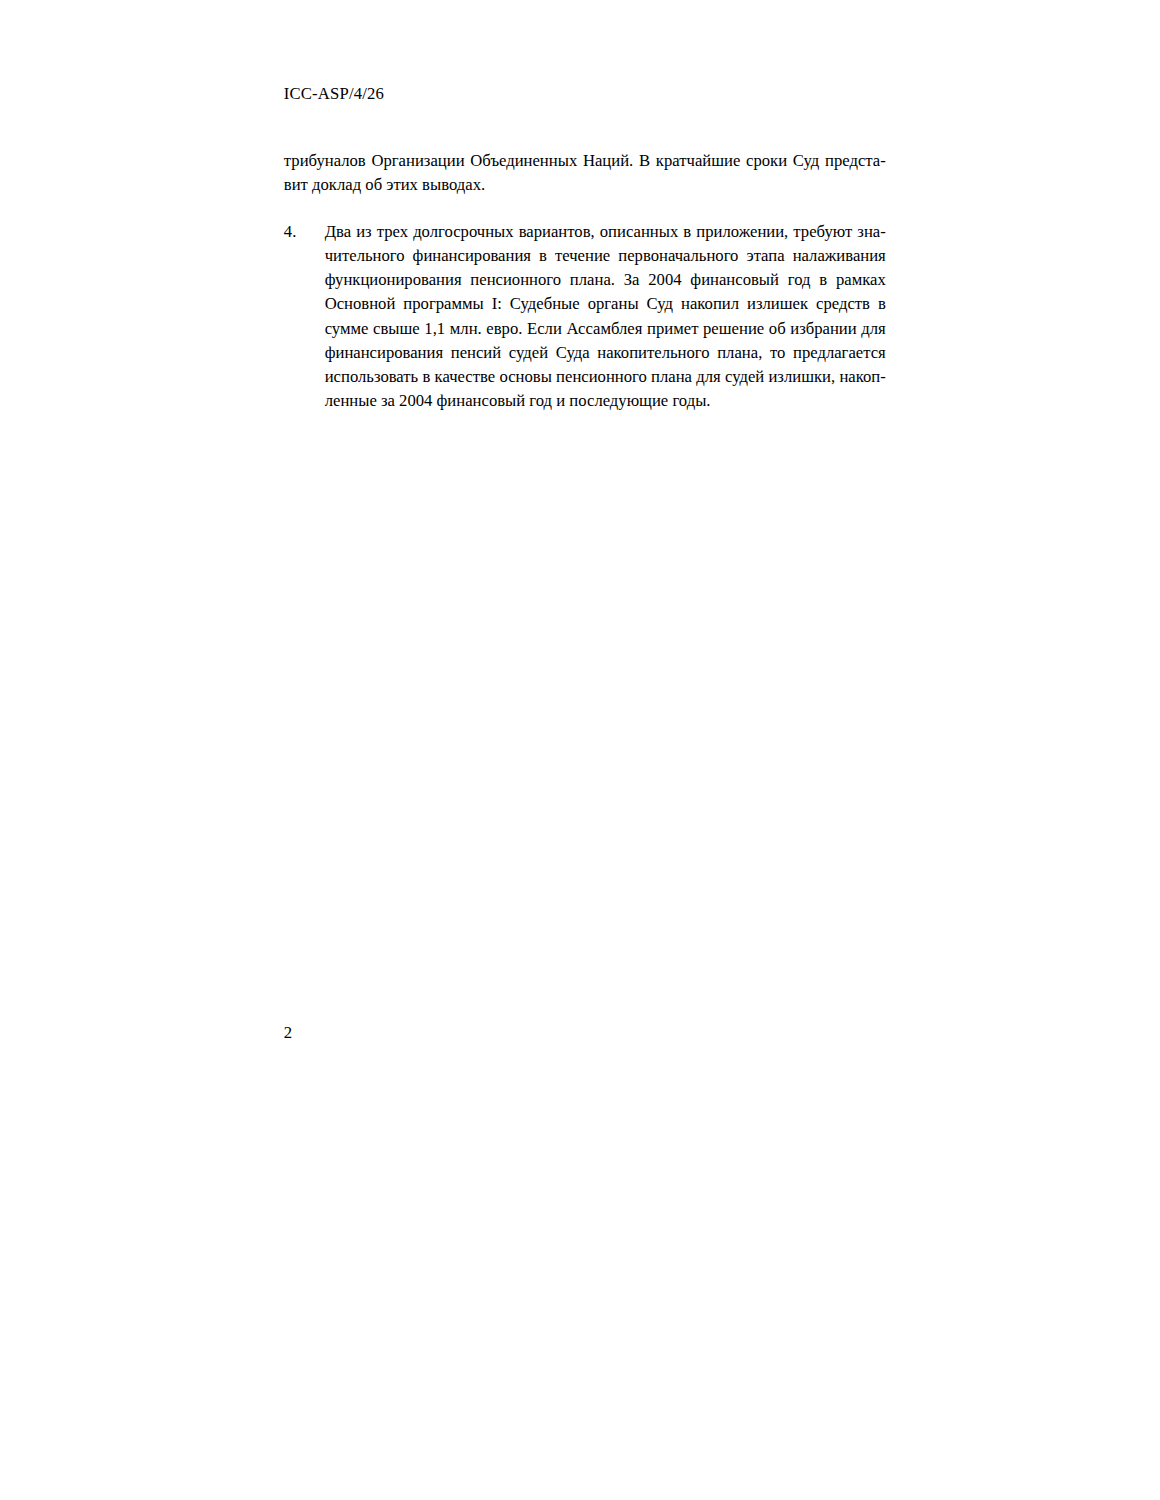ICC-ASP/4/26
трибуналов Организации Объединенных Наций. В кратчайшие сроки Суд представит доклад об этих выводах.
4. Два из трех долгосрочных вариантов, описанных в приложении, требуют значительного финансирования в течение первоначального этапа налаживания функционирования пенсионного плана. За 2004 финансовый год в рамках Основной программы I: Судебные органы Суд накопил излишек средств в сумме свыше 1,1 млн. евро. Если Ассамблея примет решение об избрании для финансирования пенсий судей Суда накопительного плана, то предлагается использовать в качестве основы пенсионного плана для судей излишки, накопленные за 2004 финансовый год и последующие годы.
2